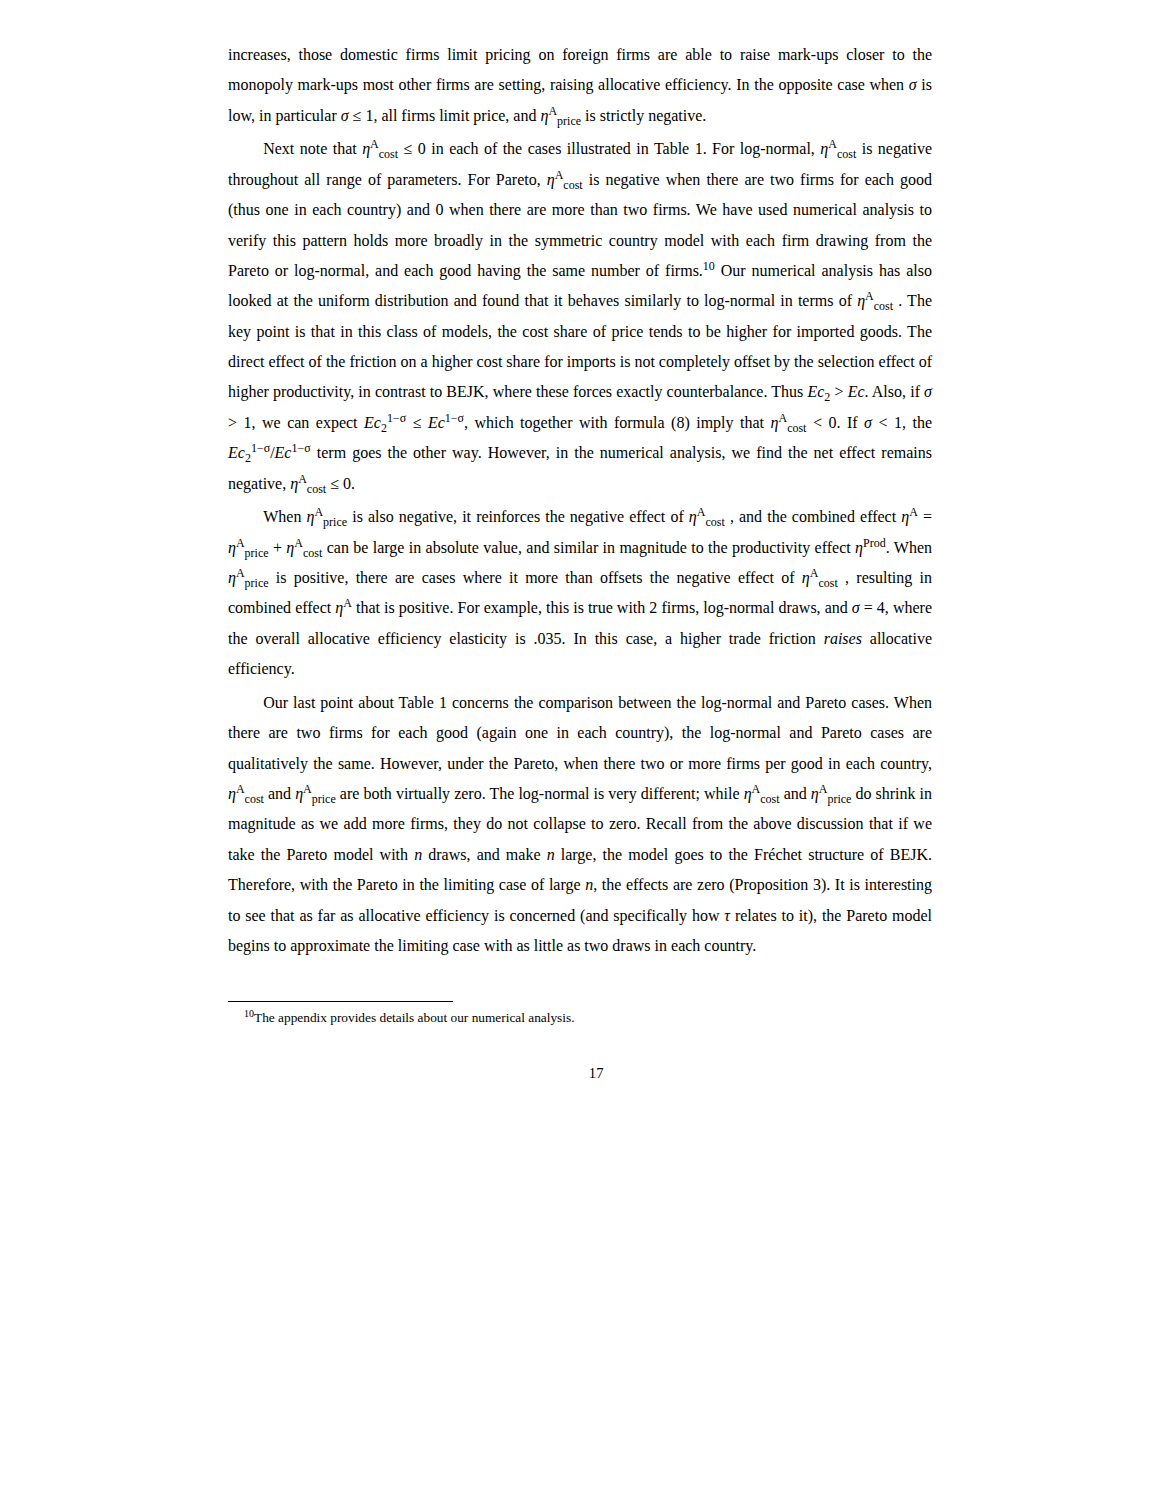increases, those domestic firms limit pricing on foreign firms are able to raise mark-ups closer to the monopoly mark-ups most other firms are setting, raising allocative efficiency. In the opposite case when σ is low, in particular σ ≤ 1, all firms limit price, and ηAprice is strictly negative.
Next note that ηAcost ≤ 0 in each of the cases illustrated in Table 1. For log-normal, ηAcost is negative throughout all range of parameters. For Pareto, ηAcost is negative when there are two firms for each good (thus one in each country) and 0 when there are more than two firms. We have used numerical analysis to verify this pattern holds more broadly in the symmetric country model with each firm drawing from the Pareto or log-normal, and each good having the same number of firms.10 Our numerical analysis has also looked at the uniform distribution and found that it behaves similarly to log-normal in terms of ηAcost . The key point is that in this class of models, the cost share of price tends to be higher for imported goods. The direct effect of the friction on a higher cost share for imports is not completely offset by the selection effect of higher productivity, in contrast to BEJK, where these forces exactly counterbalance. Thus Ec2 > Ec. Also, if σ > 1, we can expect Ec21−σ ≤ Ec1−σ, which together with formula (8) imply that ηAcost < 0. If σ < 1, the Ec21−σ/Ec1−σ term goes the other way. However, in the numerical analysis, we find the net effect remains negative, ηAcost ≤ 0.
When ηAprice is also negative, it reinforces the negative effect of ηAcost , and the combined effect ηA = ηAprice + ηAcost can be large in absolute value, and similar in magnitude to the productivity effect ηProd. When ηAprice is positive, there are cases where it more than offsets the negative effect of ηAcost , resulting in combined effect ηA that is positive. For example, this is true with 2 firms, log-normal draws, and σ = 4, where the overall allocative efficiency elasticity is .035. In this case, a higher trade friction raises allocative efficiency.
Our last point about Table 1 concerns the comparison between the log-normal and Pareto cases. When there are two firms for each good (again one in each country), the log-normal and Pareto cases are qualitatively the same. However, under the Pareto, when there two or more firms per good in each country, ηAcost and ηAprice are both virtually zero. The log-normal is very different; while ηAcost and ηAprice do shrink in magnitude as we add more firms, they do not collapse to zero. Recall from the above discussion that if we take the Pareto model with n draws, and make n large, the model goes to the Fréchet structure of BEJK. Therefore, with the Pareto in the limiting case of large n, the effects are zero (Proposition 3). It is interesting to see that as far as allocative efficiency is concerned (and specifically how τ relates to it), the Pareto model begins to approximate the limiting case with as little as two draws in each country.
10The appendix provides details about our numerical analysis.
17